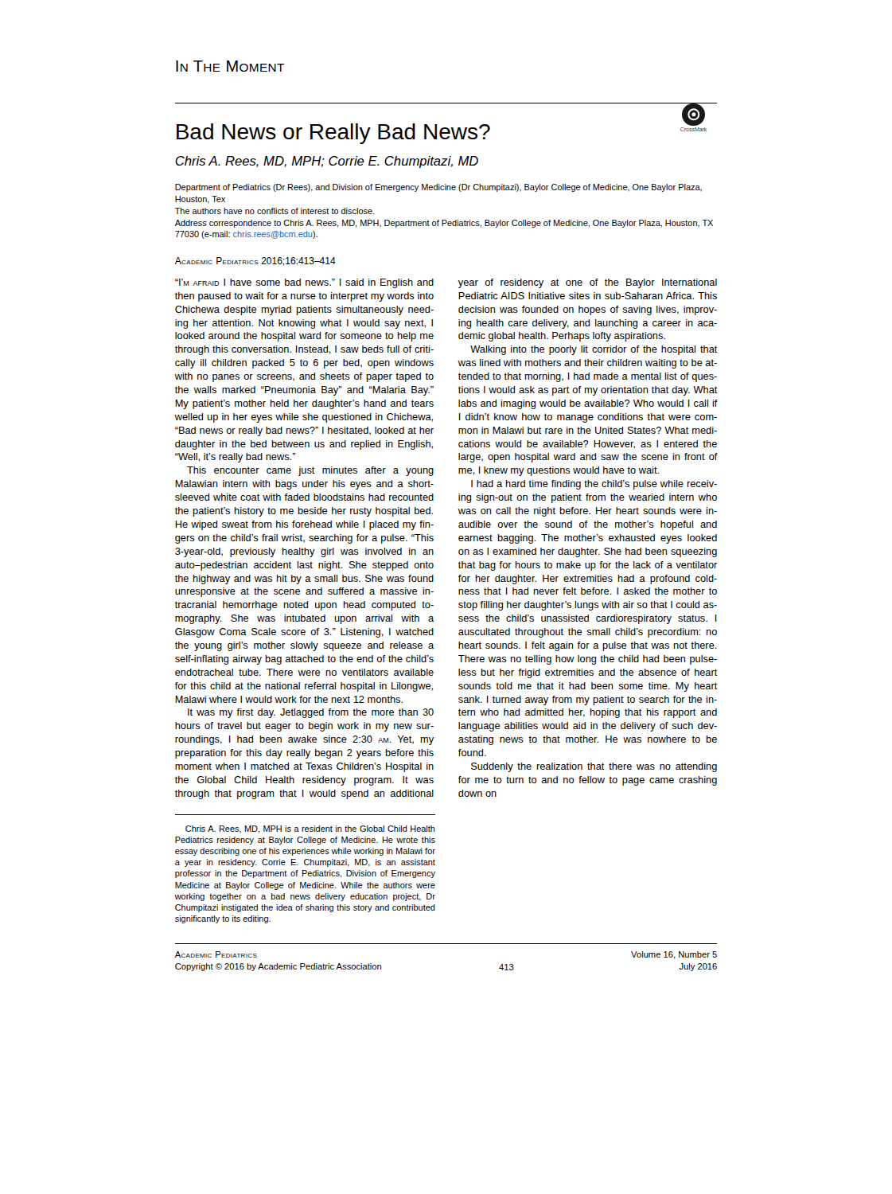IN THE MOMENT
CrossMark
Bad News or Really Bad News?
Chris A. Rees, MD, MPH; Corrie E. Chumpitazi, MD
Department of Pediatrics (Dr Rees), and Division of Emergency Medicine (Dr Chumpitazi), Baylor College of Medicine, One Baylor Plaza, Houston, Tex
The authors have no conflicts of interest to disclose.
Address correspondence to Chris A. Rees, MD, MPH, Department of Pediatrics, Baylor College of Medicine, One Baylor Plaza, Houston, TX 77030 (e-mail: chris.rees@bcm.edu).
Academic Pediatrics 2016;16:413–414
“I’m afraid I have some bad news.” I said in English and then paused to wait for a nurse to interpret my words into Chichewa despite myriad patients simultaneously needing her attention. Not knowing what I would say next, I looked around the hospital ward for someone to help me through this conversation. Instead, I saw beds full of critically ill children packed 5 to 6 per bed, open windows with no panes or screens, and sheets of paper taped to the walls marked “Pneumonia Bay” and “Malaria Bay.” My patient’s mother held her daughter’s hand and tears welled up in her eyes while she questioned in Chichewa, “Bad news or really bad news?” I hesitated, looked at her daughter in the bed between us and replied in English, “Well, it’s really bad news.”
This encounter came just minutes after a young Malawian intern with bags under his eyes and a short-sleeved white coat with faded bloodstains had recounted the patient’s history to me beside her rusty hospital bed. He wiped sweat from his forehead while I placed my fingers on the child’s frail wrist, searching for a pulse. “This 3-year-old, previously healthy girl was involved in an auto–pedestrian accident last night. She stepped onto the highway and was hit by a small bus. She was found unresponsive at the scene and suffered a massive intracranial hemorrhage noted upon head computed tomography. She was intubated upon arrival with a Glasgow Coma Scale score of 3.” Listening, I watched the young girl’s mother slowly squeeze and release a self-inflating airway bag attached to the end of the child’s endotracheal tube. There were no ventilators available for this child at the national referral hospital in Lilongwe, Malawi where I would work for the next 12 months.
It was my first day. Jetlagged from the more than 30 hours of travel but eager to begin work in my new surroundings, I had been awake since 2:30 am. Yet, my preparation for this day really began 2 years before this moment when I matched at Texas Children’s Hospital in the Global Child Health residency program. It was through that program that I would spend an additional year of residency at one of the Baylor International Pediatric AIDS Initiative sites in sub-Saharan Africa. This decision was founded on hopes of saving lives, improving health care delivery, and launching a career in academic global health. Perhaps lofty aspirations.
Walking into the poorly lit corridor of the hospital that was lined with mothers and their children waiting to be attended to that morning, I had made a mental list of questions I would ask as part of my orientation that day. What labs and imaging would be available? Who would I call if I didn’t know how to manage conditions that were common in Malawi but rare in the United States? What medications would be available? However, as I entered the large, open hospital ward and saw the scene in front of me, I knew my questions would have to wait.
I had a hard time finding the child’s pulse while receiving sign-out on the patient from the wearied intern who was on call the night before. Her heart sounds were inaudible over the sound of the mother’s hopeful and earnest bagging. The mother’s exhausted eyes looked on as I examined her daughter. She had been squeezing that bag for hours to make up for the lack of a ventilator for her daughter. Her extremities had a profound coldness that I had never felt before. I asked the mother to stop filling her daughter’s lungs with air so that I could assess the child’s unassisted cardiorespiratory status. I auscultated throughout the small child’s precordium: no heart sounds. I felt again for a pulse that was not there. There was no telling how long the child had been pulseless but her frigid extremities and the absence of heart sounds told me that it had been some time. My heart sank. I turned away from my patient to search for the intern who had admitted her, hoping that his rapport and language abilities would aid in the delivery of such devastating news to that mother. He was nowhere to be found.
Suddenly the realization that there was no attending for me to turn to and no fellow to page came crashing down on
Chris A. Rees, MD, MPH is a resident in the Global Child Health Pediatrics residency at Baylor College of Medicine. He wrote this essay describing one of his experiences while working in Malawi for a year in residency. Corrie E. Chumpitazi, MD, is an assistant professor in the Department of Pediatrics, Division of Emergency Medicine at Baylor College of Medicine. While the authors were working together on a bad news delivery education project, Dr Chumpitazi instigated the idea of sharing this story and contributed significantly to its editing.
Academic Pediatrics
Copyright © 2016 by Academic Pediatric Association
413
Volume 16, Number 5
July 2016